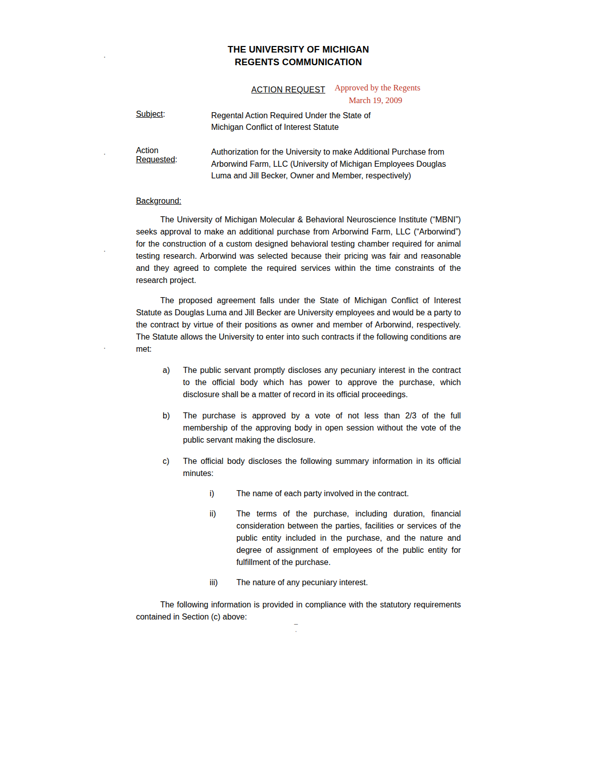.
.
.
.
THE UNIVERSITY OF MICHIGAN
REGENTS COMMUNICATION
ACTION REQUEST
Approved by the Regents
March 19, 2009
| Subject : | Regental Action Required Under the State of Michigan Conflict of Interest Statute |
| Action Requested : | Authorization for the University to make Additional Purchase from Arborwind Farm, LLC (University of Michigan Employees Douglas Luma and Jill Becker, Owner and Member, respectively) |
Background:
The University of Michigan Molecular & Behavioral Neuroscience Institute (“MBNI”) seeks approval to make an additional purchase from Arborwind Farm, LLC (“Arborwind”) for the construction of a custom designed behavioral testing chamber required for animal testing research. Arborwind was selected because their pricing was fair and reasonable and they agreed to complete the required services within the time constraints of the research project.
The proposed agreement falls under the State of Michigan Conflict of Interest Statute as Douglas Luma and Jill Becker are University employees and would be a party to the contract by virtue of their positions as owner and member of Arborwind, respectively. The Statute allows the University to enter into such contracts if the following conditions are met:
a) The public servant promptly discloses any pecuniary interest in the contract to the official body which has power to approve the purchase, which disclosure shall be a matter of record in its official proceedings.
b) The purchase is approved by a vote of not less than 2/3 of the full membership of the approving body in open session without the vote of the public servant making the disclosure.
c) The official body discloses the following summary information in its official minutes:
i) The name of each party involved in the contract.
ii) The terms of the purchase, including duration, financial consideration between the parties, facilities or services of the public entity included in the purchase, and the nature and degree of assignment of employees of the public entity for fulfillment of the purchase.
iii) The nature of any pecuniary interest.
The following information is provided in compliance with the statutory requirements contained in Section (c) above:
–
·